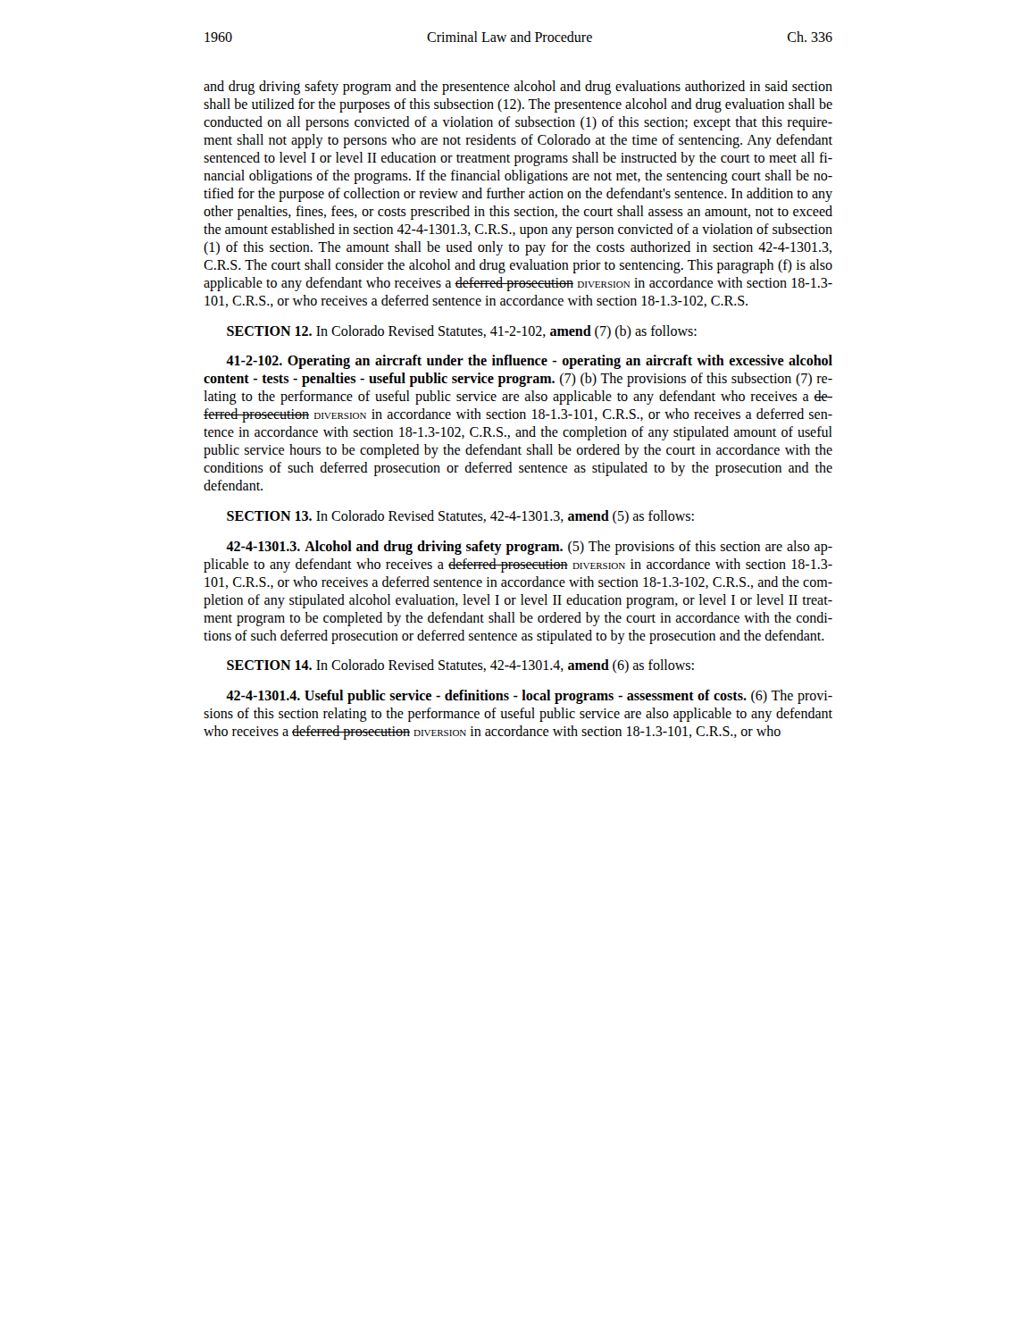1960 Criminal Law and Procedure Ch. 336
and drug driving safety program and the presentence alcohol and drug evaluations authorized in said section shall be utilized for the purposes of this subsection (12). The presentence alcohol and drug evaluation shall be conducted on all persons convicted of a violation of subsection (1) of this section; except that this requirement shall not apply to persons who are not residents of Colorado at the time of sentencing. Any defendant sentenced to level I or level II education or treatment programs shall be instructed by the court to meet all financial obligations of the programs. If the financial obligations are not met, the sentencing court shall be notified for the purpose of collection or review and further action on the defendant's sentence. In addition to any other penalties, fines, fees, or costs prescribed in this section, the court shall assess an amount, not to exceed the amount established in section 42-4-1301.3, C.R.S., upon any person convicted of a violation of subsection (1) of this section. The amount shall be used only to pay for the costs authorized in section 42-4-1301.3, C.R.S. The court shall consider the alcohol and drug evaluation prior to sentencing. This paragraph (f) is also applicable to any defendant who receives a deferred prosecution diversion in accordance with section 18-1.3-101, C.R.S., or who receives a deferred sentence in accordance with section 18-1.3-102, C.R.S.
SECTION 12. In Colorado Revised Statutes, 41-2-102, amend (7) (b) as follows:
41-2-102. Operating an aircraft under the influence - operating an aircraft with excessive alcohol content - tests - penalties - useful public service program. (7) (b) The provisions of this subsection (7) relating to the performance of useful public service are also applicable to any defendant who receives a deferred prosecution diversion in accordance with section 18-1.3-101, C.R.S., or who receives a deferred sentence in accordance with section 18-1.3-102, C.R.S., and the completion of any stipulated amount of useful public service hours to be completed by the defendant shall be ordered by the court in accordance with the conditions of such deferred prosecution or deferred sentence as stipulated to by the prosecution and the defendant.
SECTION 13. In Colorado Revised Statutes, 42-4-1301.3, amend (5) as follows:
42-4-1301.3. Alcohol and drug driving safety program. (5) The provisions of this section are also applicable to any defendant who receives a deferred prosecution diversion in accordance with section 18-1.3-101, C.R.S., or who receives a deferred sentence in accordance with section 18-1.3-102, C.R.S., and the completion of any stipulated alcohol evaluation, level I or level II education program, or level I or level II treatment program to be completed by the defendant shall be ordered by the court in accordance with the conditions of such deferred prosecution or deferred sentence as stipulated to by the prosecution and the defendant.
SECTION 14. In Colorado Revised Statutes, 42-4-1301.4, amend (6) as follows:
42-4-1301.4. Useful public service - definitions - local programs - assessment of costs. (6) The provisions of this section relating to the performance of useful public service are also applicable to any defendant who receives a deferred prosecution diversion in accordance with section 18-1.3-101, C.R.S., or who